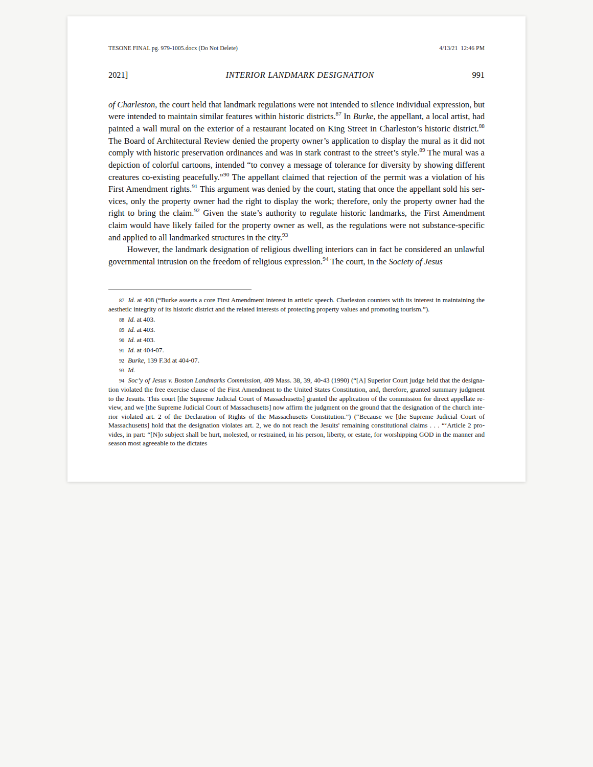TESONE FINAL pg. 979-1005.docx (Do Not Delete) 4/13/21 12:46 PM
2021] INTERIOR LANDMARK DESIGNATION 991
of Charleston, the court held that landmark regulations were not intended to silence individual expression, but were intended to maintain similar features within historic districts.87 In Burke, the appellant, a local artist, had painted a wall mural on the exterior of a restaurant located on King Street in Charleston’s historic district.88 The Board of Architectural Review denied the property owner’s application to display the mural as it did not comply with historic preservation ordinances and was in stark contrast to the street’s style.89 The mural was a depiction of colorful cartoons, intended “to convey a message of tolerance for diversity by showing different creatures co-existing peacefully.”90 The appellant claimed that rejection of the permit was a violation of his First Amendment rights.91 This argument was denied by the court, stating that once the appellant sold his services, only the property owner had the right to display the work; therefore, only the property owner had the right to bring the claim.92 Given the state’s authority to regulate historic landmarks, the First Amendment claim would have likely failed for the property owner as well, as the regulations were not substance-specific and applied to all landmarked structures in the city.93
However, the landmark designation of religious dwelling interiors can in fact be considered an unlawful governmental intrusion on the freedom of religious expression.94 The court, in the Society of Jesus
87 Id. at 408 (“Burke asserts a core First Amendment interest in artistic speech. Charleston counters with its interest in maintaining the aesthetic integrity of its historic district and the related interests of protecting property values and promoting tourism.”).
88 Id. at 403.
89 Id. at 403.
90 Id. at 403.
91 Id. at 404-07.
92 Burke, 139 F.3d at 404-07.
93 Id.
94 Soc’y of Jesus v. Boston Landmarks Commission, 409 Mass. 38, 39, 40-43 (1990) (“[A] Superior Court judge held that the designation violated the free exercise clause of the First Amendment to the United States Constitution, and, therefore, granted summary judgment to the Jesuits. This court [the Supreme Judicial Court of Massachusetts] granted the application of the commission for direct appellate review, and we [the Supreme Judicial Court of Massachusetts] now affirm the judgment on the ground that the designation of the church interior violated art. 2 of the Declaration of Rights of the Massachusetts Constitution.”) (“Because we [the Supreme Judicial Court of Massachusetts] hold that the designation violates art. 2, we do not reach the Jesuits' remaining constitutional claims . . . “‘Article 2 provides, in part: “[N]o subject shall be hurt, molested, or restrained, in his person, liberty, or estate, for worshipping GOD in the manner and season most agreeable to the dictates